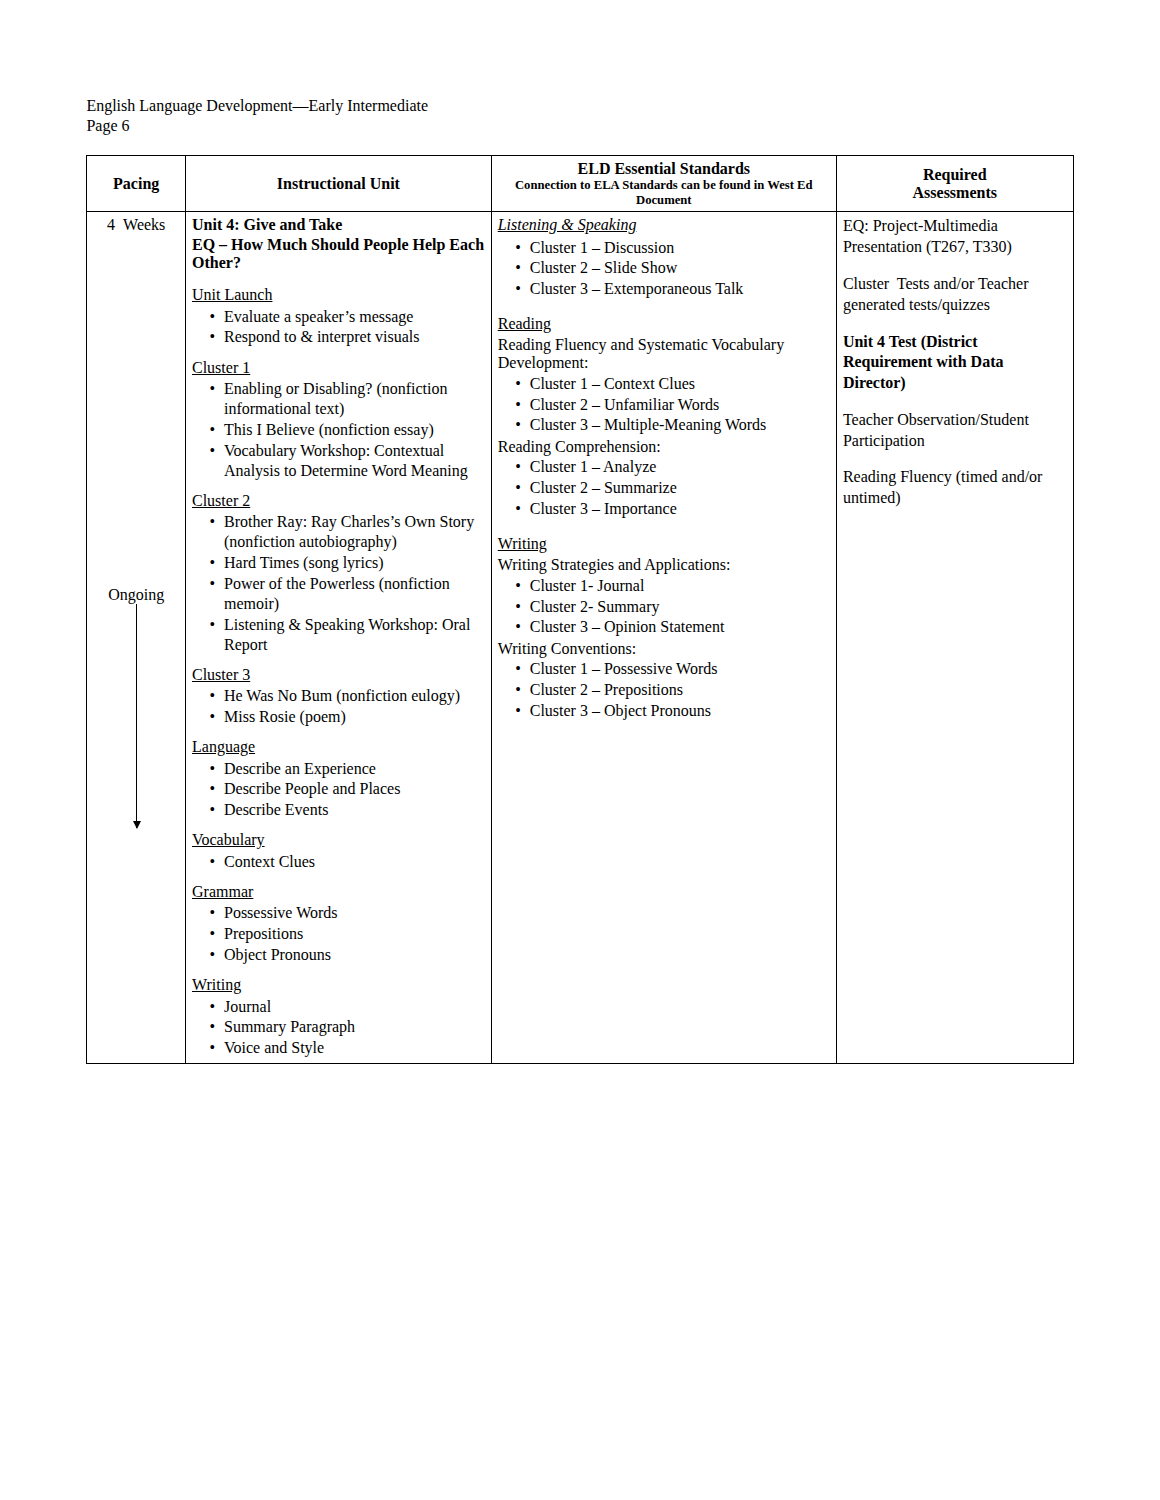English Language Development—Early Intermediate
Page 6
| Pacing | Instructional Unit | ELD Essential Standards Connection to ELA Standards can be found in West Ed Document | Required Assessments |
| --- | --- | --- | --- |
| 4 Weeks Ongoing | Unit 4: Give and Take EQ – How Much Should People Help Each Other? Unit Launch Evaluate a speaker’s message Respond to & interpret visuals Cluster 1 Enabling or Disabling? (nonfiction informational text) This I Believe (nonfiction essay) Vocabulary Workshop: Contextual Analysis to Determine Word Meaning Cluster 2 Brother Ray: Ray Charles’s Own Story (nonfiction autobiography) Hard Times (song lyrics) Power of the Powerless (nonfiction memoir) Listening & Speaking Workshop: Oral Report Cluster 3 He Was No Bum (nonfiction eulogy) Miss Rosie (poem) Language Describe an Experience Describe People and Places Describe Events Vocabulary Context Clues Grammar Possessive Words Prepositions Object Pronouns Writing Journal Summary Paragraph Voice and Style | Listening & Speaking Cluster 1 – Discussion Cluster 2 – Slide Show Cluster 3 – Extemporaneous Talk Reading Reading Fluency and Systematic Vocabulary Development: Cluster 1 – Context Clues Cluster 2 – Unfamiliar Words Cluster 3 – Multiple-Meaning Words Reading Comprehension: Cluster 1 – Analyze Cluster 2 – Summarize Cluster 3 – Importance Writing Writing Strategies and Applications: Cluster 1- Journal Cluster 2- Summary Cluster 3 – Opinion Statement Writing Conventions: Cluster 1 – Possessive Words Cluster 2 – Prepositions Cluster 3 – Object Pronouns | EQ: Project-Multimedia Presentation (T267, T330) Cluster Tests and/or Teacher generated tests/quizzes Unit 4 Test (District Requirement with Data Director) Teacher Observation/Student Participation Reading Fluency (timed and/or untimed) |